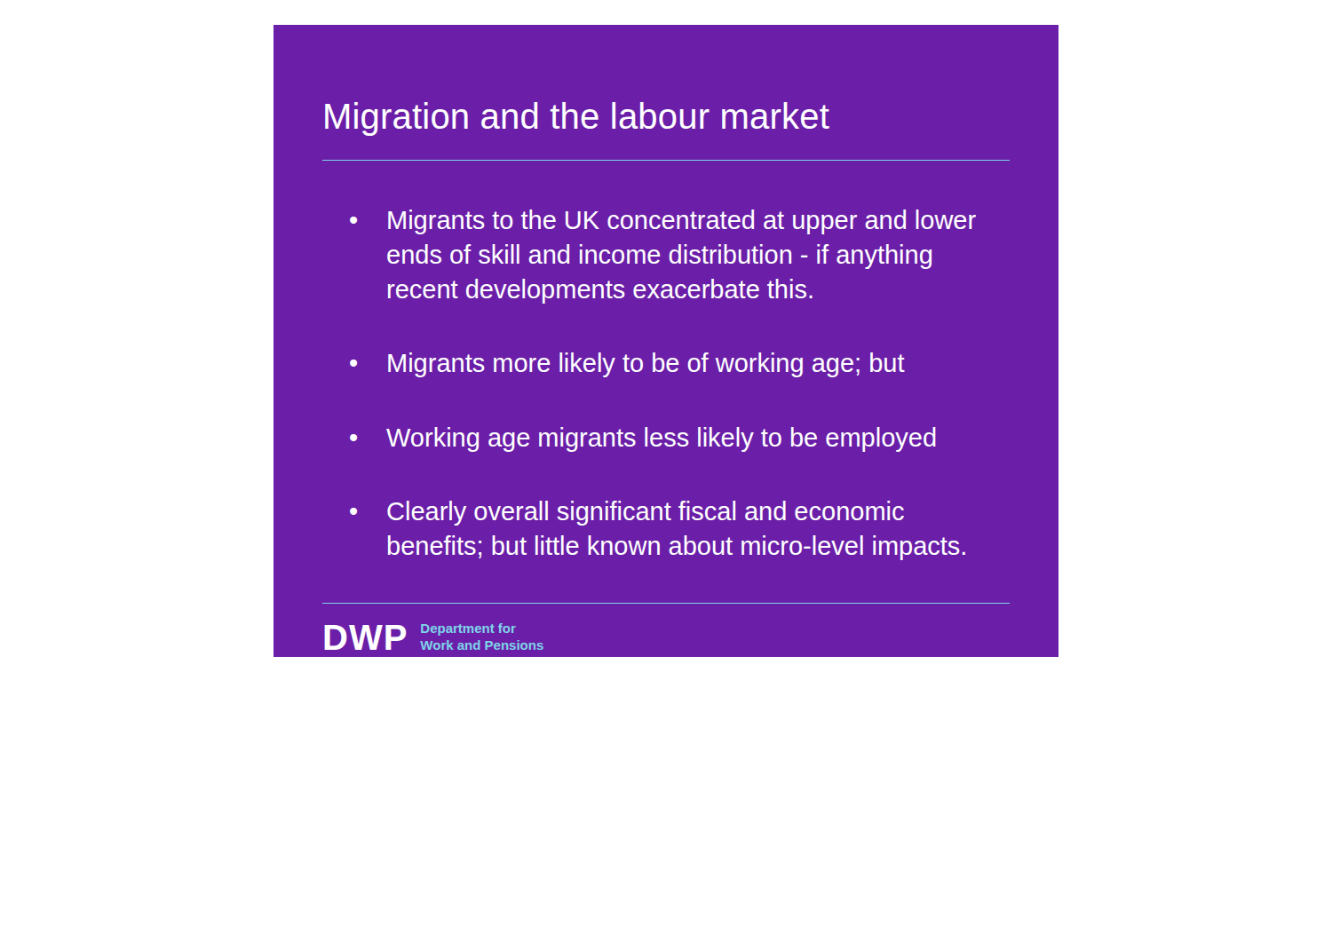Migration and the labour market
Migrants to the UK concentrated at upper and lower ends of skill and income distribution - if anything recent developments exacerbate this.
Migrants more likely to be of working age; but
Working age migrants less likely to be employed
Clearly overall significant fiscal and economic benefits; but little known about micro-level impacts.
DWP Department for
Work and Pensions